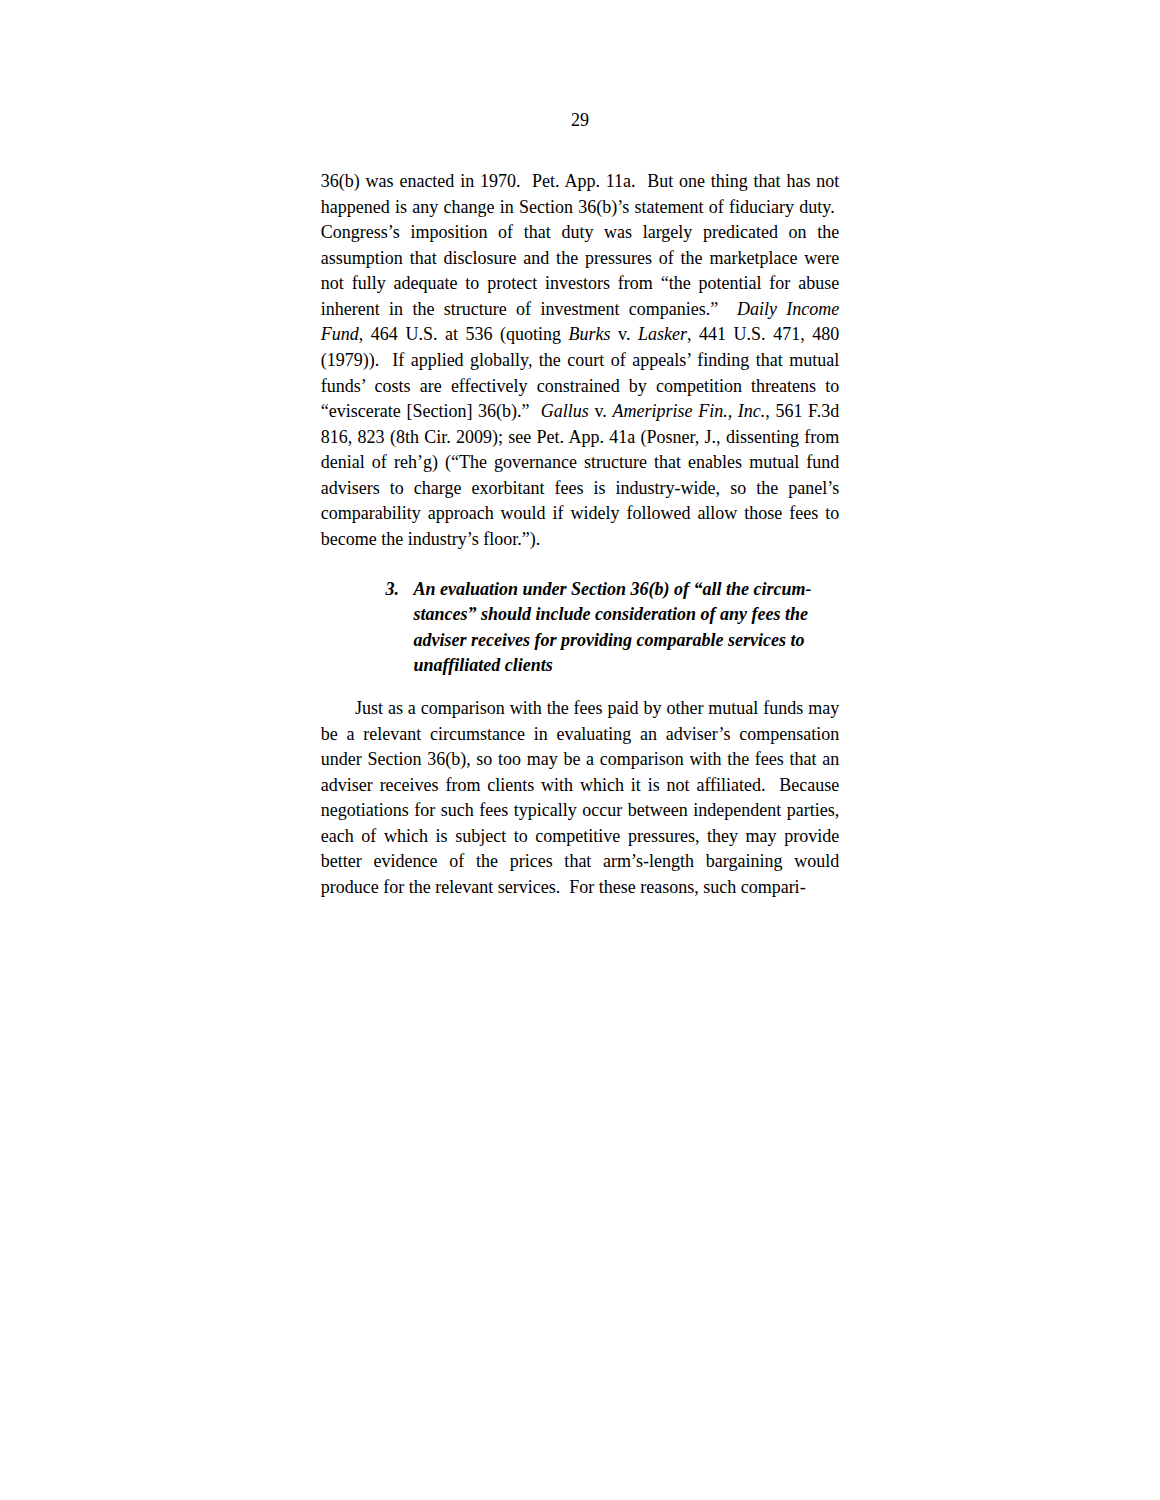29
36(b) was enacted in 1970. Pet. App. 11a. But one thing that has not happened is any change in Section 36(b)’s statement of fiduciary duty. Congress’s imposition of that duty was largely predicated on the assumption that disclosure and the pressures of the marketplace were not fully adequate to protect investors from “the potential for abuse inherent in the structure of investment companies.” Daily Income Fund, 464 U.S. at 536 (quoting Burks v. Lasker, 441 U.S. 471, 480 (1979)). If applied globally, the court of appeals’ finding that mutual funds’ costs are effectively constrained by competition threatens to “eviscerate [Section] 36(b).” Gallus v. Ameriprise Fin., Inc., 561 F.3d 816, 823 (8th Cir. 2009); see Pet. App. 41a (Posner, J., dissenting from denial of reh’g) (“The governance structure that enables mutual fund advisers to charge exorbitant fees is industry-wide, so the panel’s comparability approach would if widely followed allow those fees to become the industry’s floor.”).
3. An evaluation under Section 36(b) of “all the circum- stances” should include consideration of any fees the adviser receives for providing comparable services to unaffiliated clients
Just as a comparison with the fees paid by other mutual funds may be a relevant circumstance in evaluating an adviser’s compensation under Section 36(b), so too may be a comparison with the fees that an adviser receives from clients with which it is not affiliated. Because negotiations for such fees typically occur between independent parties, each of which is subject to competitive pressures, they may provide better evidence of the prices that arm’s-length bargaining would produce for the relevant services. For these reasons, such compari-